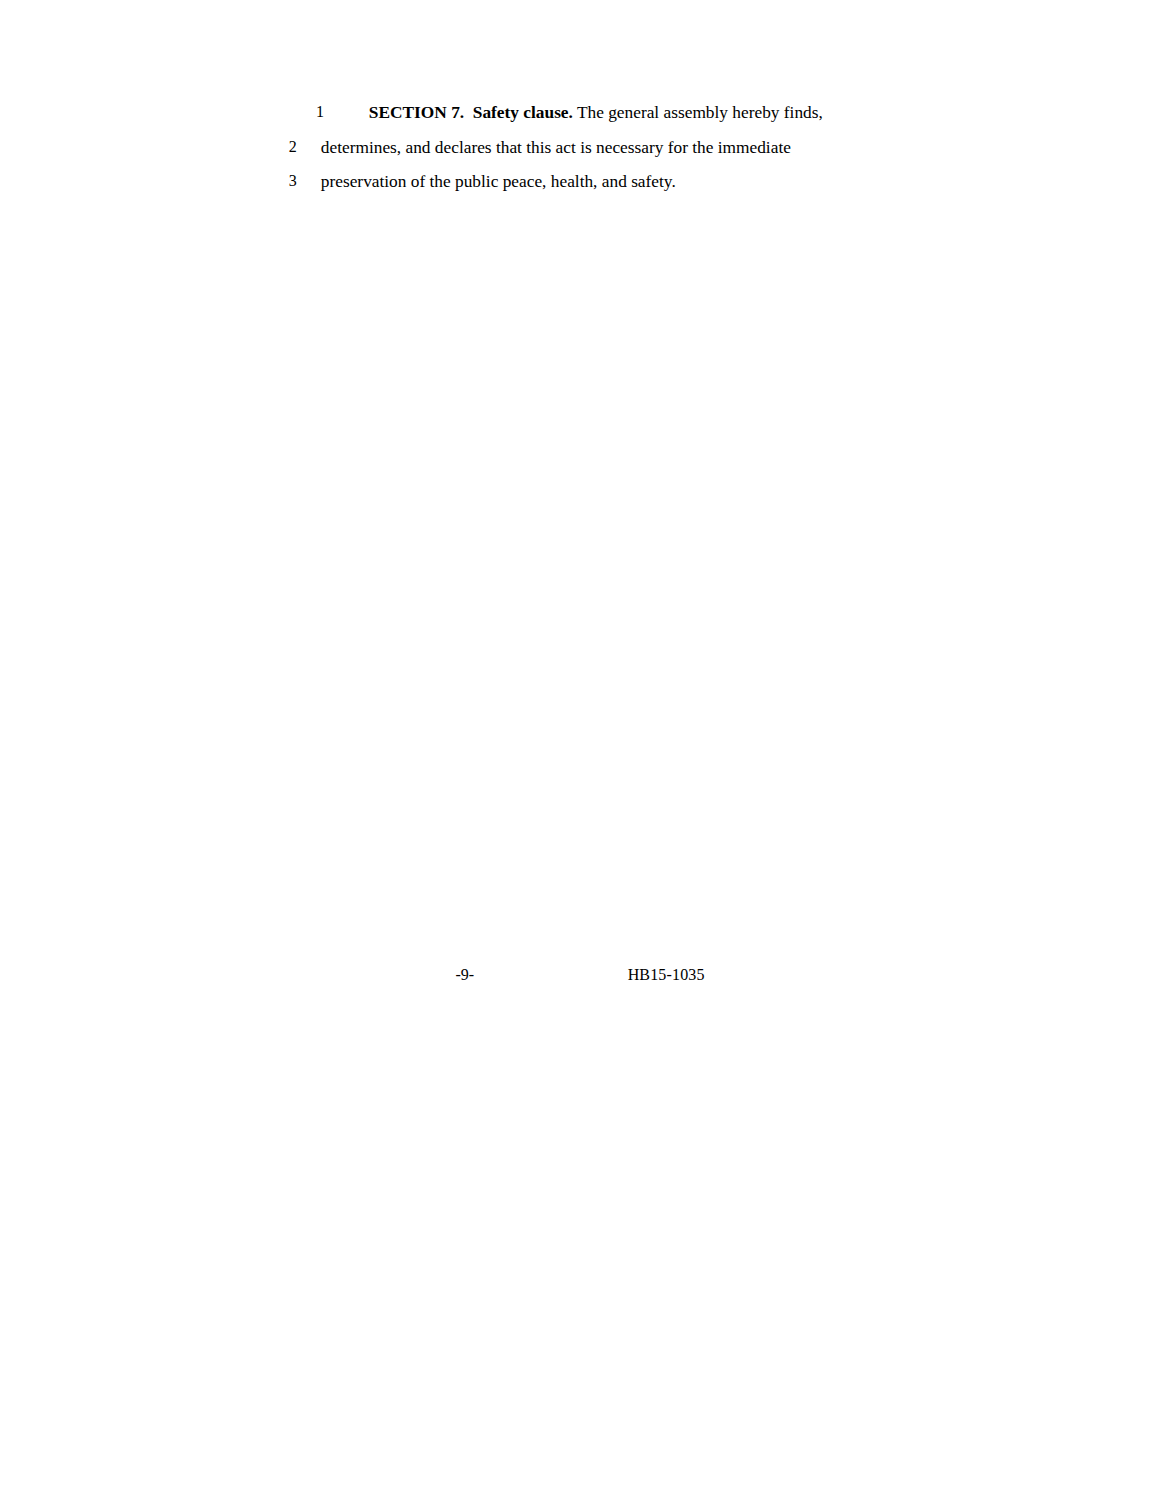SECTION 7. Safety clause. The general assembly hereby finds,
determines, and declares that this act is necessary for the immediate
preservation of the public peace, health, and safety.
-9- HB15-1035